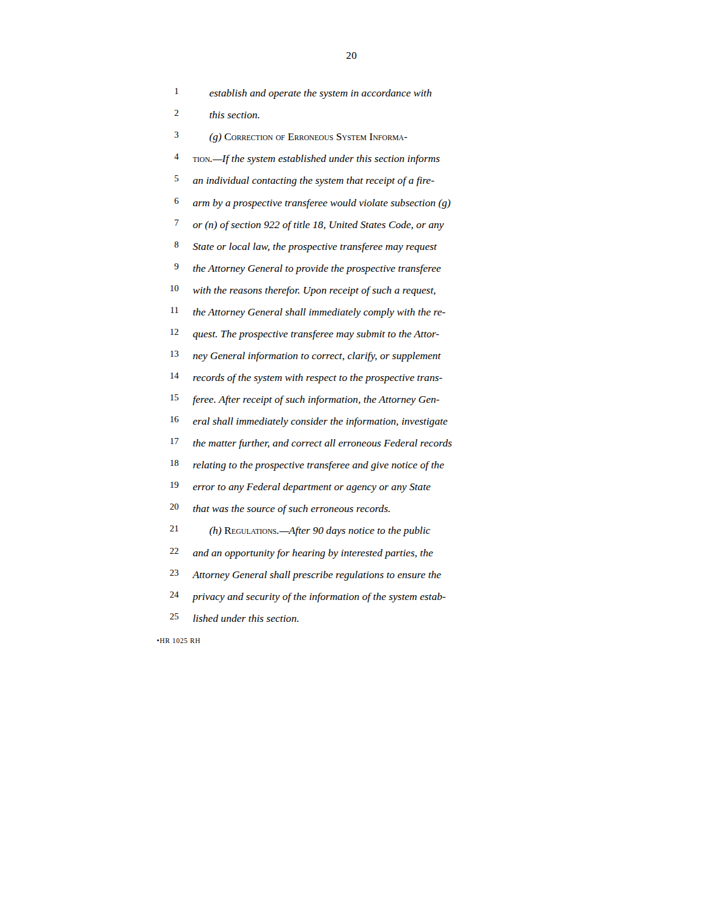20
establish and operate the system in accordance with
this section.
(g) Correction of Erroneous System Informa-
tion.—If the system established under this section informs
an individual contacting the system that receipt of a fire-
arm by a prospective transferee would violate subsection (g)
or (n) of section 922 of title 18, United States Code, or any
State or local law, the prospective transferee may request
the Attorney General to provide the prospective transferee
with the reasons therefor. Upon receipt of such a request,
the Attorney General shall immediately comply with the re-
quest. The prospective transferee may submit to the Attor-
ney General information to correct, clarify, or supplement
records of the system with respect to the prospective trans-
feree. After receipt of such information, the Attorney Gen-
eral shall immediately consider the information, investigate
the matter further, and correct all erroneous Federal records
relating to the prospective transferee and give notice of the
error to any Federal department or agency or any State
that was the source of such erroneous records.
(h) Regulations.—After 90 days notice to the public
and an opportunity for hearing by interested parties, the
Attorney General shall prescribe regulations to ensure the
privacy and security of the information of the system estab-
lished under this section.
•HR 1025 RH